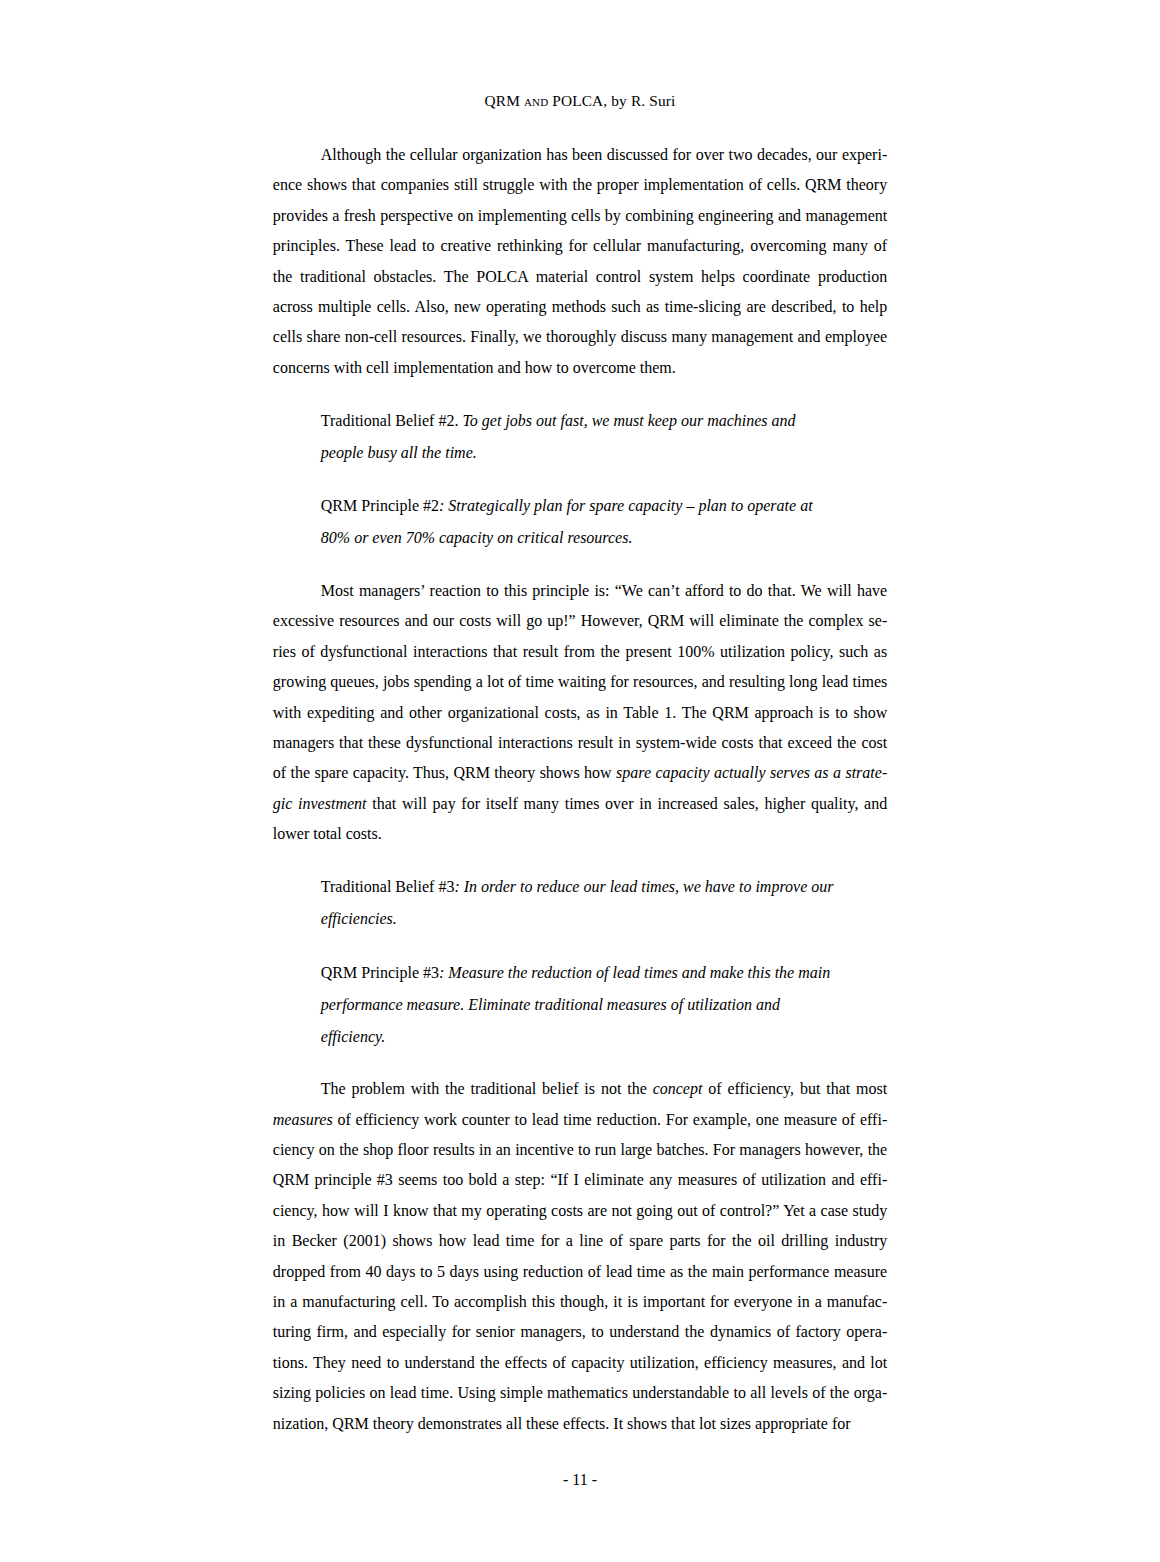QRM and POLCA, by R. Suri
Although the cellular organization has been discussed for over two decades, our experience shows that companies still struggle with the proper implementation of cells. QRM theory provides a fresh perspective on implementing cells by combining engineering and management principles. These lead to creative rethinking for cellular manufacturing, overcoming many of the traditional obstacles. The POLCA material control system helps coordinate production across multiple cells. Also, new operating methods such as time-slicing are described, to help cells share non-cell resources. Finally, we thoroughly discuss many management and employee concerns with cell implementation and how to overcome them.
Traditional Belief #2. To get jobs out fast, we must keep our machines and people busy all the time.
QRM Principle #2: Strategically plan for spare capacity – plan to operate at 80% or even 70% capacity on critical resources.
Most managers’ reaction to this principle is: “We can’t afford to do that. We will have excessive resources and our costs will go up!” However, QRM will eliminate the complex series of dysfunctional interactions that result from the present 100% utilization policy, such as growing queues, jobs spending a lot of time waiting for resources, and resulting long lead times with expediting and other organizational costs, as in Table 1. The QRM approach is to show managers that these dysfunctional interactions result in system-wide costs that exceed the cost of the spare capacity. Thus, QRM theory shows how spare capacity actually serves as a strategic investment that will pay for itself many times over in increased sales, higher quality, and lower total costs.
Traditional Belief #3: In order to reduce our lead times, we have to improve our efficiencies.
QRM Principle #3: Measure the reduction of lead times and make this the main performance measure. Eliminate traditional measures of utilization and efficiency.
The problem with the traditional belief is not the concept of efficiency, but that most measures of efficiency work counter to lead time reduction. For example, one measure of efficiency on the shop floor results in an incentive to run large batches. For managers however, the QRM principle #3 seems too bold a step: “If I eliminate any measures of utilization and efficiency, how will I know that my operating costs are not going out of control?” Yet a case study in Becker (2001) shows how lead time for a line of spare parts for the oil drilling industry dropped from 40 days to 5 days using reduction of lead time as the main performance measure in a manufacturing cell. To accomplish this though, it is important for everyone in a manufacturing firm, and especially for senior managers, to understand the dynamics of factory operations. They need to understand the effects of capacity utilization, efficiency measures, and lot sizing policies on lead time. Using simple mathematics understandable to all levels of the organization, QRM theory demonstrates all these effects. It shows that lot sizes appropriate for
- 11 -